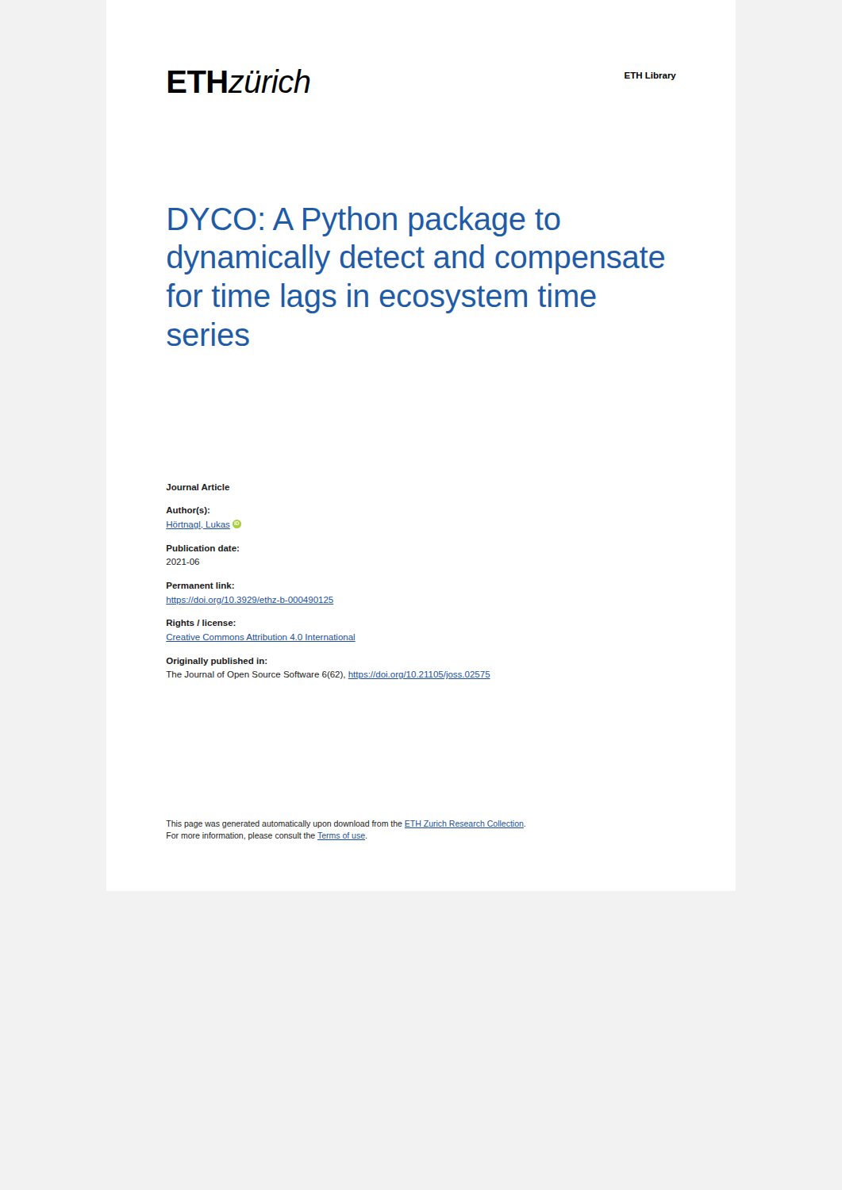ETH zürich
ETH Library
DYCO: A Python package to dynamically detect and compensate for time lags in ecosystem time series
Journal Article
Author(s):
Hörtnagl, Lukas
Publication date:
2021-06
Permanent link:
https://doi.org/10.3929/ethz-b-000490125
Rights / license:
Creative Commons Attribution 4.0 International
Originally published in:
The Journal of Open Source Software 6(62), https://doi.org/10.21105/joss.02575
This page was generated automatically upon download from the ETH Zurich Research Collection.
For more information, please consult the Terms of use.